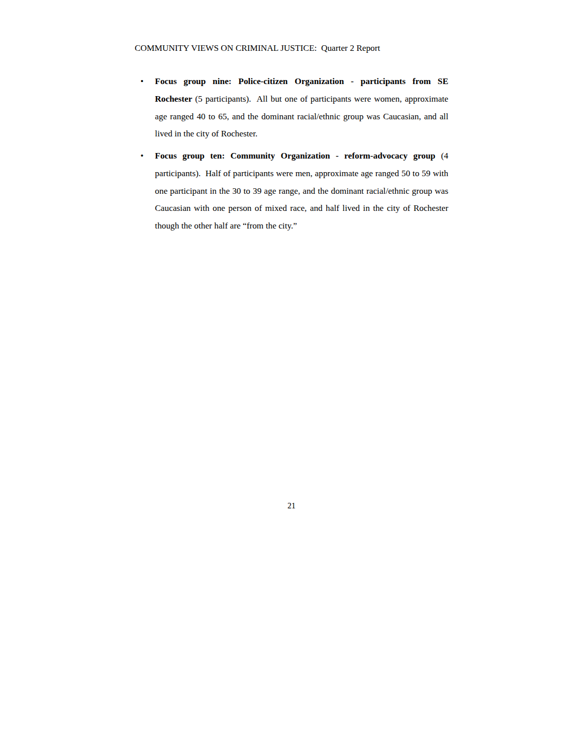COMMUNITY VIEWS ON CRIMINAL JUSTICE: Quarter 2 Report
Focus group nine: Police-citizen Organization - participants from SE Rochester (5 participants). All but one of participants were women, approximate age ranged 40 to 65, and the dominant racial/ethnic group was Caucasian, and all lived in the city of Rochester.
Focus group ten: Community Organization - reform-advocacy group (4 participants). Half of participants were men, approximate age ranged 50 to 59 with one participant in the 30 to 39 age range, and the dominant racial/ethnic group was Caucasian with one person of mixed race, and half lived in the city of Rochester though the other half are “from the city.”
21